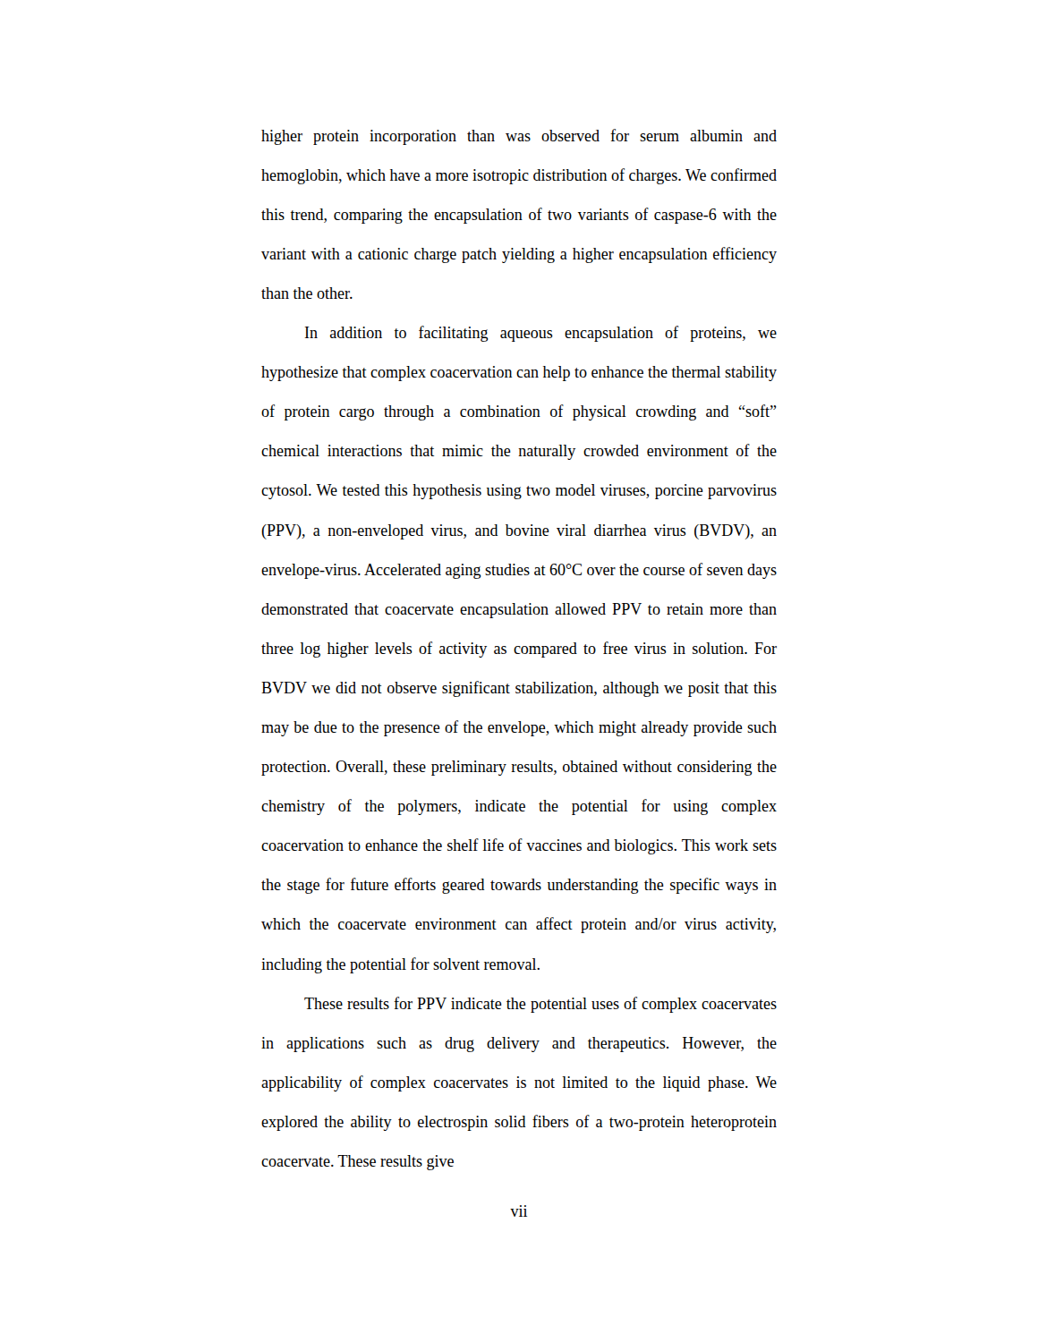higher protein incorporation than was observed for serum albumin and hemoglobin, which have a more isotropic distribution of charges. We confirmed this trend, comparing the encapsulation of two variants of caspase-6 with the variant with a cationic charge patch yielding a higher encapsulation efficiency than the other.
In addition to facilitating aqueous encapsulation of proteins, we hypothesize that complex coacervation can help to enhance the thermal stability of protein cargo through a combination of physical crowding and “soft” chemical interactions that mimic the naturally crowded environment of the cytosol. We tested this hypothesis using two model viruses, porcine parvovirus (PPV), a non-enveloped virus, and bovine viral diarrhea virus (BVDV), an envelope-virus. Accelerated aging studies at 60°C over the course of seven days demonstrated that coacervate encapsulation allowed PPV to retain more than three log higher levels of activity as compared to free virus in solution. For BVDV we did not observe significant stabilization, although we posit that this may be due to the presence of the envelope, which might already provide such protection. Overall, these preliminary results, obtained without considering the chemistry of the polymers, indicate the potential for using complex coacervation to enhance the shelf life of vaccines and biologics. This work sets the stage for future efforts geared towards understanding the specific ways in which the coacervate environment can affect protein and/or virus activity, including the potential for solvent removal.
These results for PPV indicate the potential uses of complex coacervates in applications such as drug delivery and therapeutics. However, the applicability of complex coacervates is not limited to the liquid phase. We explored the ability to electrospin solid fibers of a two-protein heteroprotein coacervate. These results give
vii